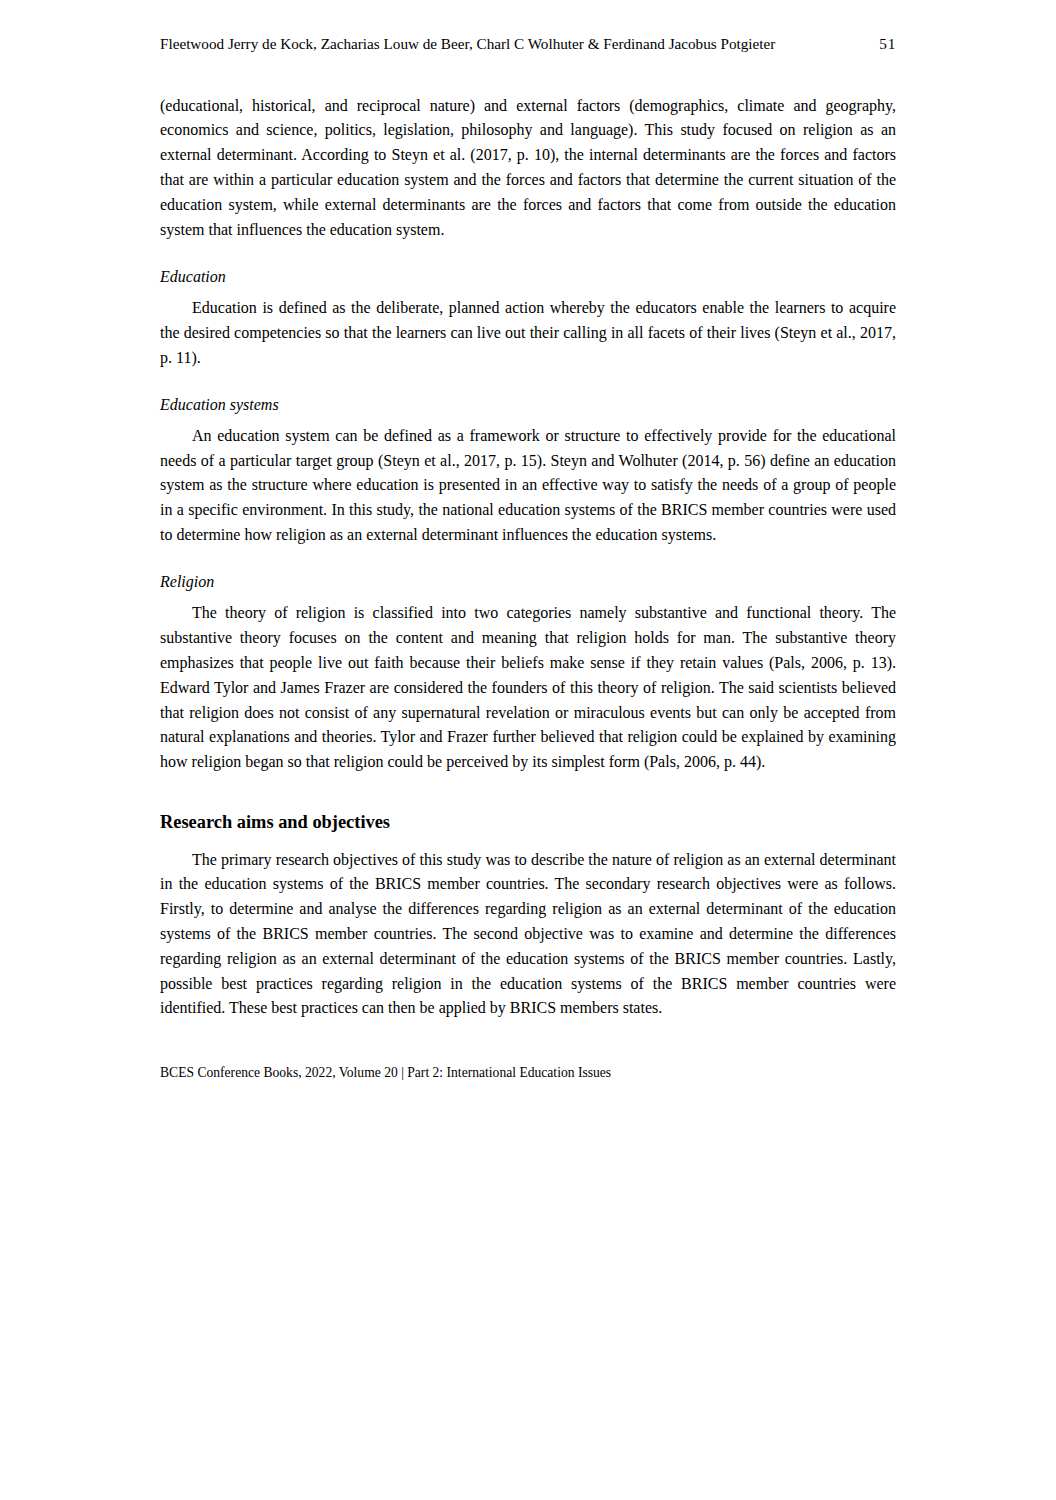Fleetwood Jerry de Kock, Zacharias Louw de Beer, Charl C Wolhuter & Ferdinand Jacobus Potgieter 51
(educational, historical, and reciprocal nature) and external factors (demographics, climate and geography, economics and science, politics, legislation, philosophy and language). This study focused on religion as an external determinant. According to Steyn et al. (2017, p. 10), the internal determinants are the forces and factors that are within a particular education system and the forces and factors that determine the current situation of the education system, while external determinants are the forces and factors that come from outside the education system that influences the education system.
Education
Education is defined as the deliberate, planned action whereby the educators enable the learners to acquire the desired competencies so that the learners can live out their calling in all facets of their lives (Steyn et al., 2017, p. 11).
Education systems
An education system can be defined as a framework or structure to effectively provide for the educational needs of a particular target group (Steyn et al., 2017, p. 15). Steyn and Wolhuter (2014, p. 56) define an education system as the structure where education is presented in an effective way to satisfy the needs of a group of people in a specific environment. In this study, the national education systems of the BRICS member countries were used to determine how religion as an external determinant influences the education systems.
Religion
The theory of religion is classified into two categories namely substantive and functional theory. The substantive theory focuses on the content and meaning that religion holds for man. The substantive theory emphasizes that people live out faith because their beliefs make sense if they retain values (Pals, 2006, p. 13). Edward Tylor and James Frazer are considered the founders of this theory of religion. The said scientists believed that religion does not consist of any supernatural revelation or miraculous events but can only be accepted from natural explanations and theories. Tylor and Frazer further believed that religion could be explained by examining how religion began so that religion could be perceived by its simplest form (Pals, 2006, p. 44).
Research aims and objectives
The primary research objectives of this study was to describe the nature of religion as an external determinant in the education systems of the BRICS member countries. The secondary research objectives were as follows. Firstly, to determine and analyse the differences regarding religion as an external determinant of the education systems of the BRICS member countries. The second objective was to examine and determine the differences regarding religion as an external determinant of the education systems of the BRICS member countries. Lastly, possible best practices regarding religion in the education systems of the BRICS member countries were identified. These best practices can then be applied by BRICS members states.
BCES Conference Books, 2022, Volume 20 | Part 2: International Education Issues